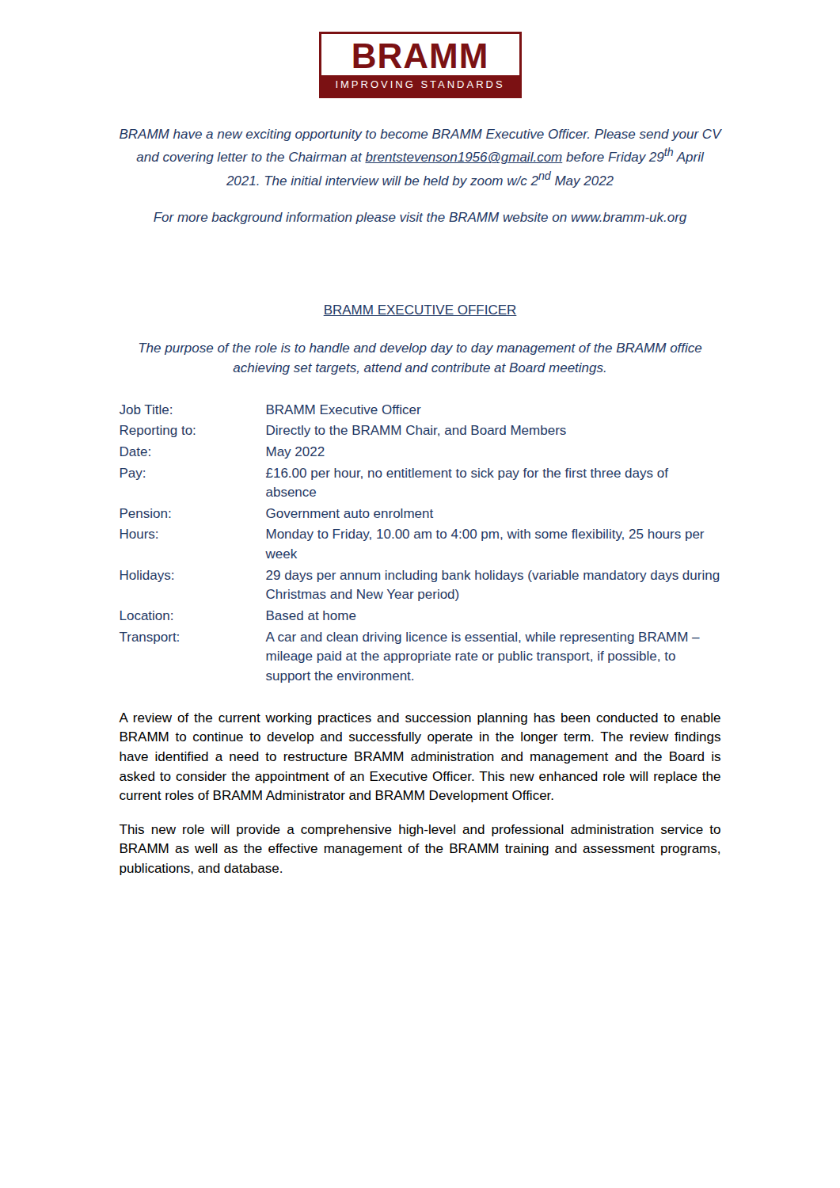BRAMM
IMPROVING STANDARDS
BRAMM have a new exciting opportunity to become BRAMM Executive Officer. Please send your CV and covering letter to the Chairman at brentstevenson1956@gmail.com before Friday 29th April 2021. The initial interview will be held by zoom w/c 2nd May 2022
For more background information please visit the BRAMM website on www.bramm-uk.org
BRAMM EXECUTIVE OFFICER
The purpose of the role is to handle and develop day to day management of the BRAMM office achieving set targets, attend and contribute at Board meetings.
| Job Title: | BRAMM Executive Officer |
| Reporting to: | Directly to the BRAMM Chair, and Board Members |
| Date: | May 2022 |
| Pay: | £16.00 per hour, no entitlement to sick pay for the first three days of absence |
| Pension: | Government auto enrolment |
| Hours: | Monday to Friday, 10.00 am to 4:00 pm, with some flexibility, 25 hours per week |
| Holidays: | 29 days per annum including bank holidays (variable mandatory days during Christmas and New Year period) |
| Location: | Based at home |
| Transport: | A car and clean driving licence is essential, while representing BRAMM – mileage paid at the appropriate rate or public transport, if possible, to support the environment. |
A review of the current working practices and succession planning has been conducted to enable BRAMM to continue to develop and successfully operate in the longer term. The review findings have identified a need to restructure BRAMM administration and management and the Board is asked to consider the appointment of an Executive Officer. This new enhanced role will replace the current roles of BRAMM Administrator and BRAMM Development Officer.
This new role will provide a comprehensive high-level and professional administration service to BRAMM as well as the effective management of the BRAMM training and assessment programs, publications, and database.